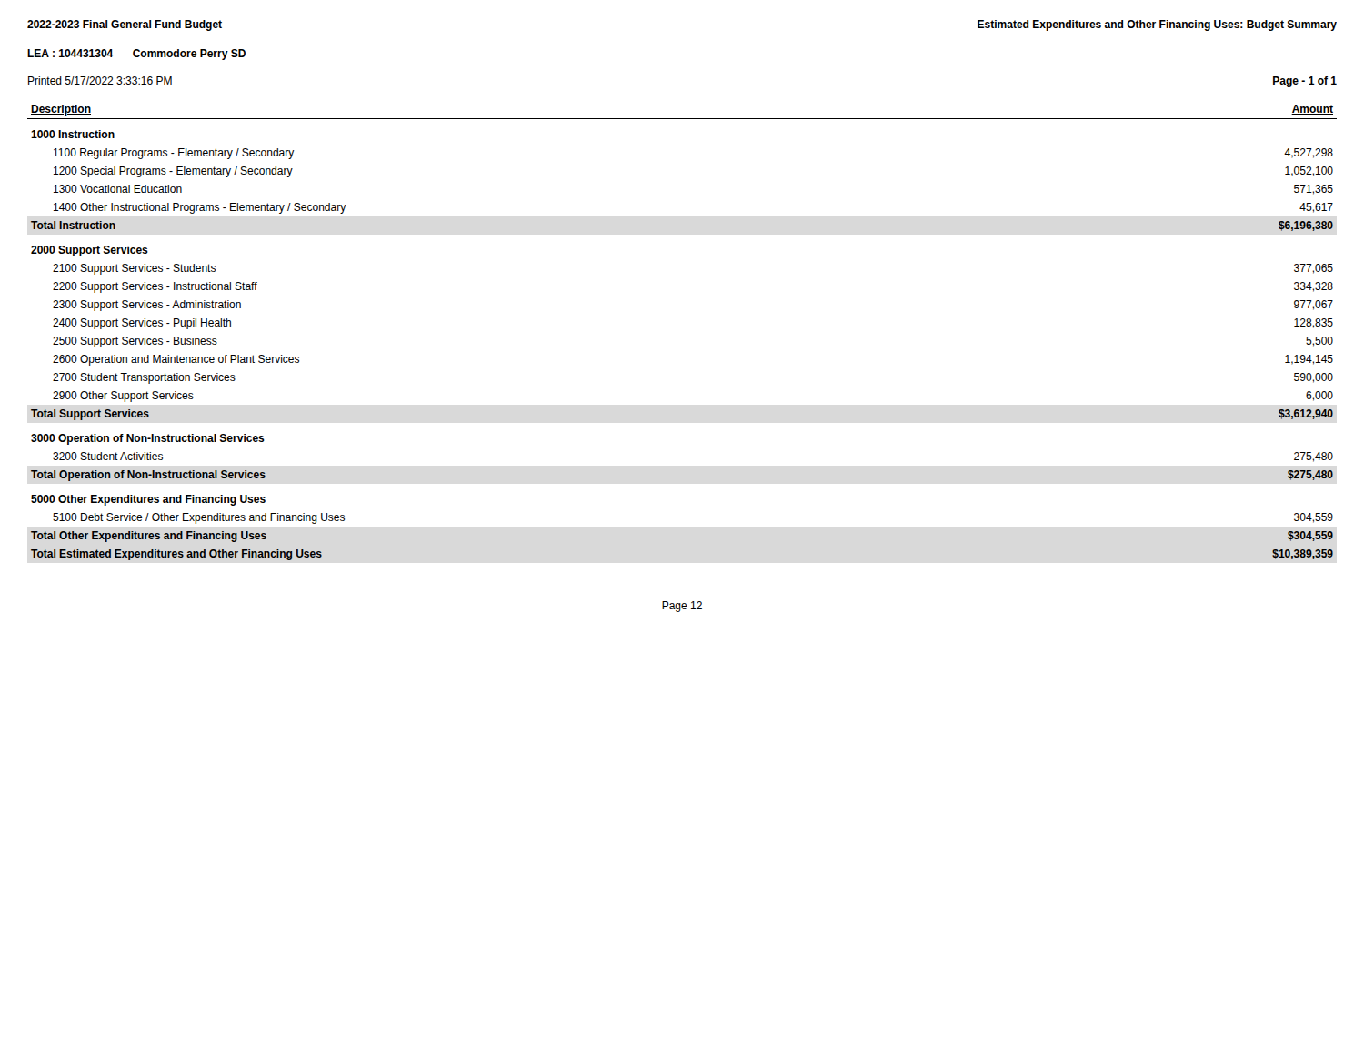2022-2023 Final General Fund Budget
Estimated Expenditures and Other Financing Uses: Budget Summary
LEA : 104431304 Commodore Perry SD
Printed 5/17/2022 3:33:16 PM Page - 1 of 1
| Description | Amount |
| --- | --- |
| 1000 Instruction | |
| 1100 Regular Programs - Elementary / Secondary | 4,527,298 |
| 1200 Special Programs - Elementary / Secondary | 1,052,100 |
| 1300 Vocational Education | 571,365 |
| 1400 Other Instructional Programs - Elementary / Secondary | 45,617 |
| Total Instruction | $6,196,380 |
| 2000 Support Services | |
| 2100 Support Services - Students | 377,065 |
| 2200 Support Services - Instructional Staff | 334,328 |
| 2300 Support Services - Administration | 977,067 |
| 2400 Support Services - Pupil Health | 128,835 |
| 2500 Support Services - Business | 5,500 |
| 2600 Operation and Maintenance of Plant Services | 1,194,145 |
| 2700 Student Transportation Services | 590,000 |
| 2900 Other Support Services | 6,000 |
| Total Support Services | $3,612,940 |
| 3000 Operation of Non-Instructional Services | |
| 3200 Student Activities | 275,480 |
| Total Operation of Non-Instructional Services | $275,480 |
| 5000 Other Expenditures and Financing Uses | |
| 5100 Debt Service / Other Expenditures and Financing Uses | 304,559 |
| Total Other Expenditures and Financing Uses | $304,559 |
| Total Estimated Expenditures and Other Financing Uses | $10,389,359 |
Page 12